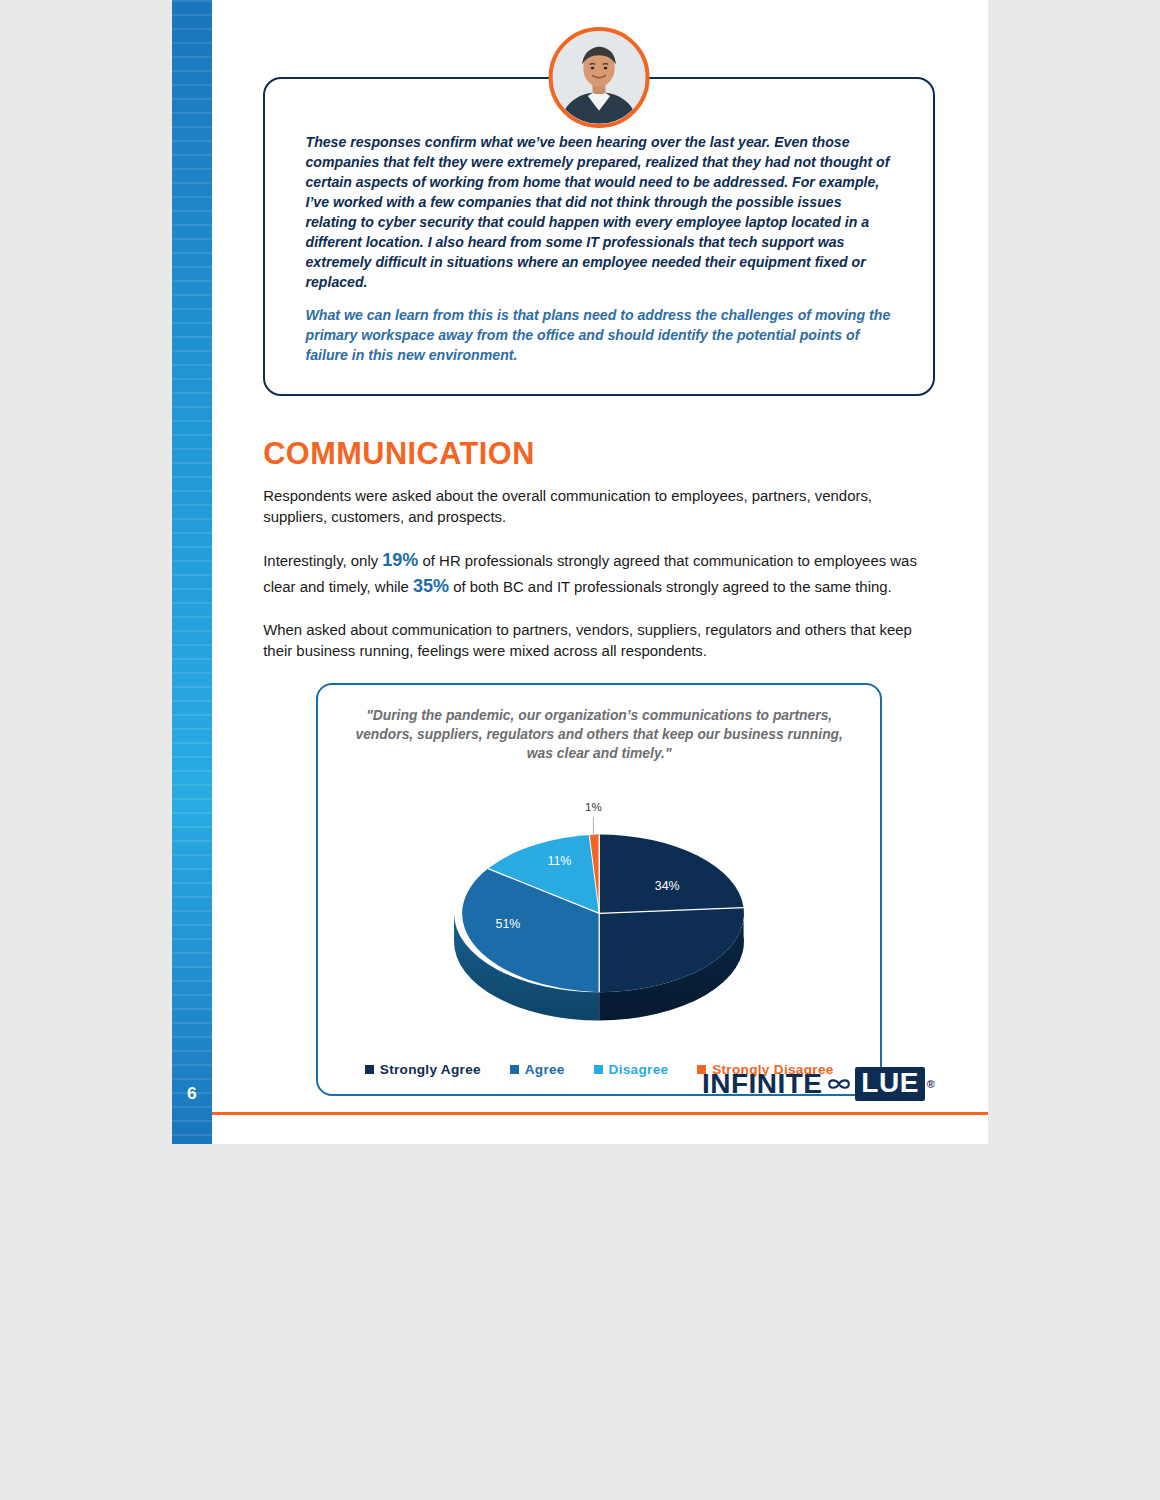6
These responses confirm what we’ve been hearing over the last year. Even those companies that felt they were extremely prepared, realized that they had not thought of certain aspects of working from home that would need to be addressed. For example, I’ve worked with a few companies that did not think through the possible issues relating to cyber security that could happen with every employee laptop located in a different location. I also heard from some IT professionals that tech support was extremely difficult in situations where an employee needed their equipment fixed or replaced.
What we can learn from this is that plans need to address the challenges of moving the primary workspace away from the office and should identify the potential points of failure in this new environment.
Communication
Respondents were asked about the overall communication to employees, partners, vendors, suppliers, customers, and prospects.
Interestingly, only 19% of HR professionals strongly agreed that communication to employees was clear and timely, while 35% of both BC and IT professionals strongly agreed to the same thing.
When asked about communication to partners, vendors, suppliers, regulators and others that keep their business running, feelings were mixed across all respondents.
"During the pandemic, our organization’s communications to partners,
vendors, suppliers, regulators and others that keep our business running,
was clear and timely."
1% 11% 51% 34%
Strongly Agree Agree Disagree Strongly Disagree
INFINITE LUE®